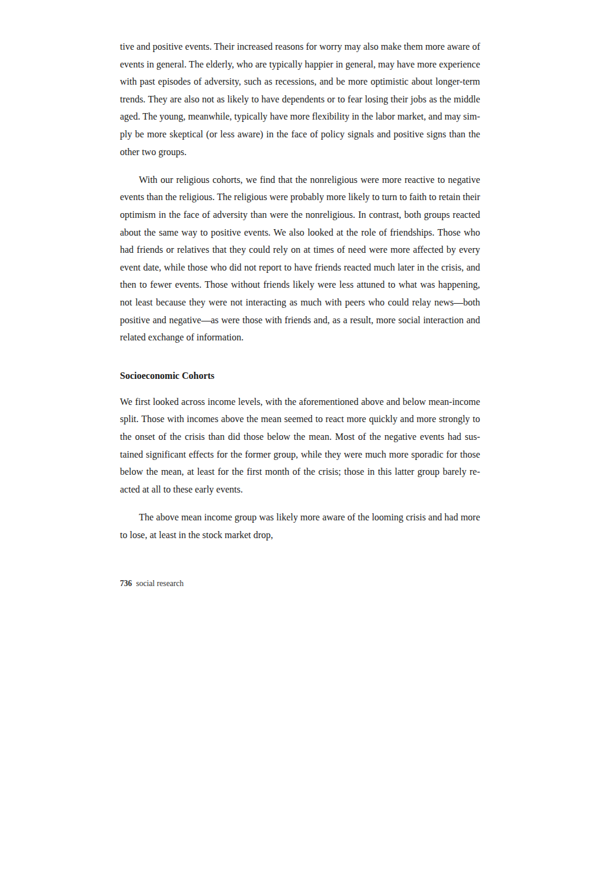tive and positive events. Their increased reasons for worry may also make them more aware of events in general. The elderly, who are typically happier in general, may have more experience with past episodes of adversity, such as recessions, and be more optimistic about longer-term trends. They are also not as likely to have dependents or to fear losing their jobs as the middle aged. The young, meanwhile, typically have more flexibility in the labor market, and may simply be more skeptical (or less aware) in the face of policy signals and positive signs than the other two groups.
With our religious cohorts, we find that the nonreligious were more reactive to negative events than the religious. The religious were probably more likely to turn to faith to retain their optimism in the face of adversity than were the nonreligious. In contrast, both groups reacted about the same way to positive events. We also looked at the role of friendships. Those who had friends or relatives that they could rely on at times of need were more affected by every event date, while those who did not report to have friends reacted much later in the crisis, and then to fewer events. Those without friends likely were less attuned to what was happening, not least because they were not interacting as much with peers who could relay news—both positive and negative—as were those with friends and, as a result, more social interaction and related exchange of information.
Socioeconomic Cohorts
We first looked across income levels, with the aforementioned above and below mean-income split. Those with incomes above the mean seemed to react more quickly and more strongly to the onset of the crisis than did those below the mean. Most of the negative events had sustained significant effects for the former group, while they were much more sporadic for those below the mean, at least for the first month of the crisis; those in this latter group barely reacted at all to these early events.
The above mean income group was likely more aware of the looming crisis and had more to lose, at least in the stock market drop,
736 social research